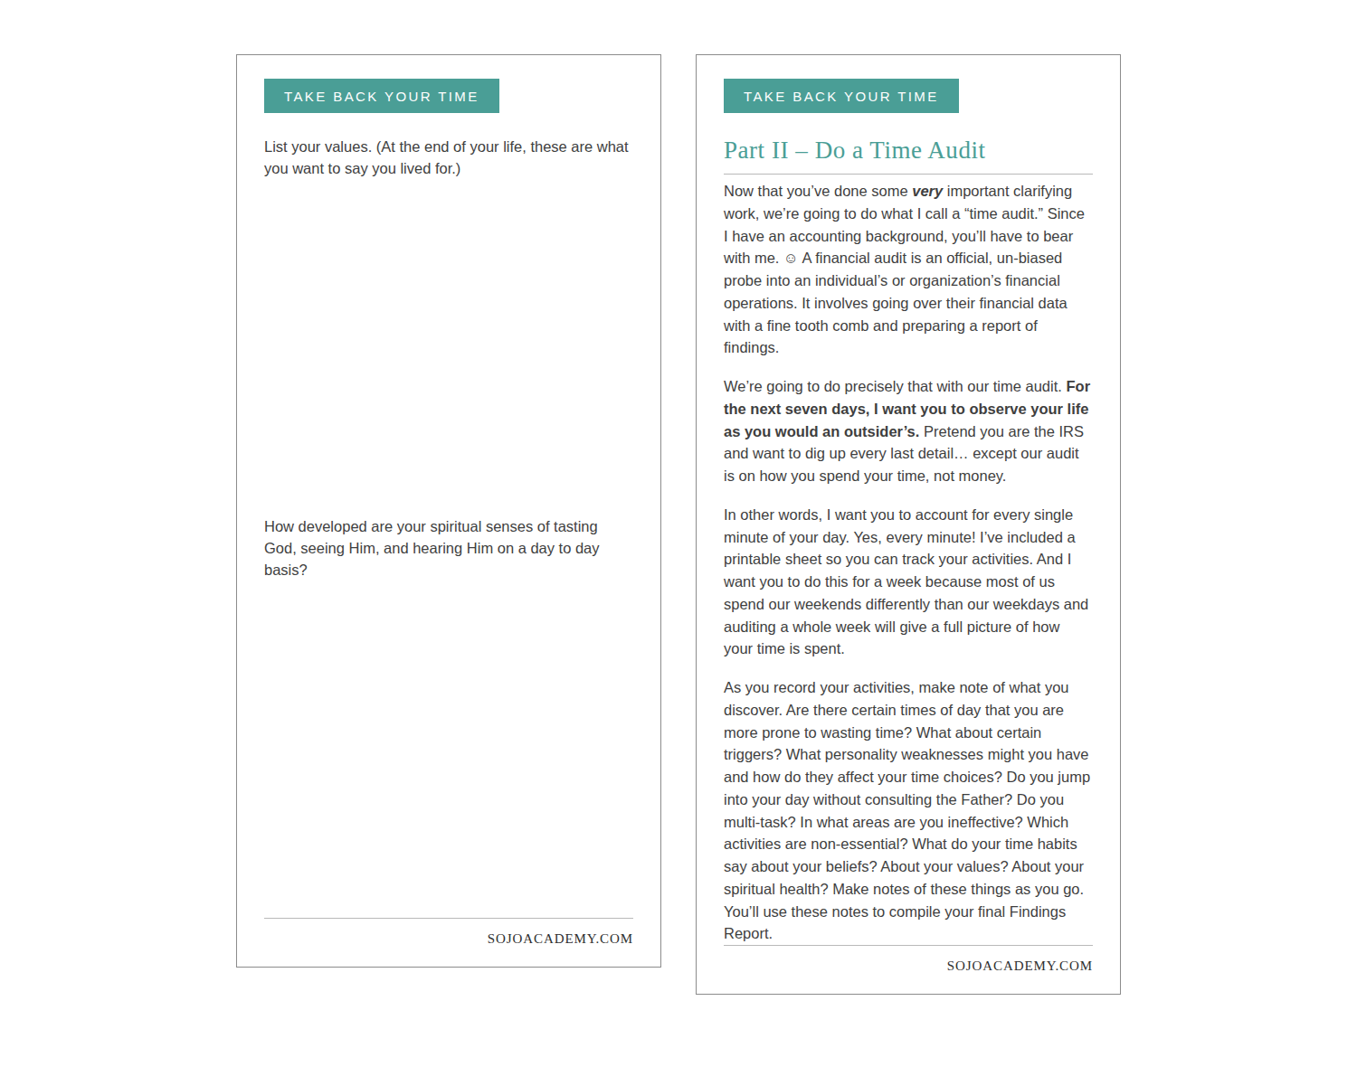Take Back Your Time
List your values. (At the end of your life, these are what you want to say you lived for.)
How developed are your spiritual senses of tasting God, seeing Him, and hearing Him on a day to day basis?
SOJOACADEMY.COM
Take Back Your Time
Part II – Do a Time Audit
Now that you’ve done some very important clarifying work, we’re going to do what I call a “time audit.” Since I have an accounting background, you’ll have to bear with me. ☺ A financial audit is an official, un-biased probe into an individual’s or organization’s financial operations. It involves going over their financial data with a fine tooth comb and preparing a report of findings.
We’re going to do precisely that with our time audit. For the next seven days, I want you to observe your life as you would an outsider’s. Pretend you are the IRS and want to dig up every last detail… except our audit is on how you spend your time, not money.
In other words, I want you to account for every single minute of your day. Yes, every minute! I’ve included a printable sheet so you can track your activities. And I want you to do this for a week because most of us spend our weekends differently than our weekdays and auditing a whole week will give a full picture of how your time is spent.
As you record your activities, make note of what you discover. Are there certain times of day that you are more prone to wasting time? What about certain triggers? What personality weaknesses might you have and how do they affect your time choices? Do you jump into your day without consulting the Father? Do you multi-task? In what areas are you ineffective? Which activities are non-essential? What do your time habits say about your beliefs? About your values? About your spiritual health? Make notes of these things as you go. You’ll use these notes to compile your final Findings Report.
SOJOACADEMY.COM